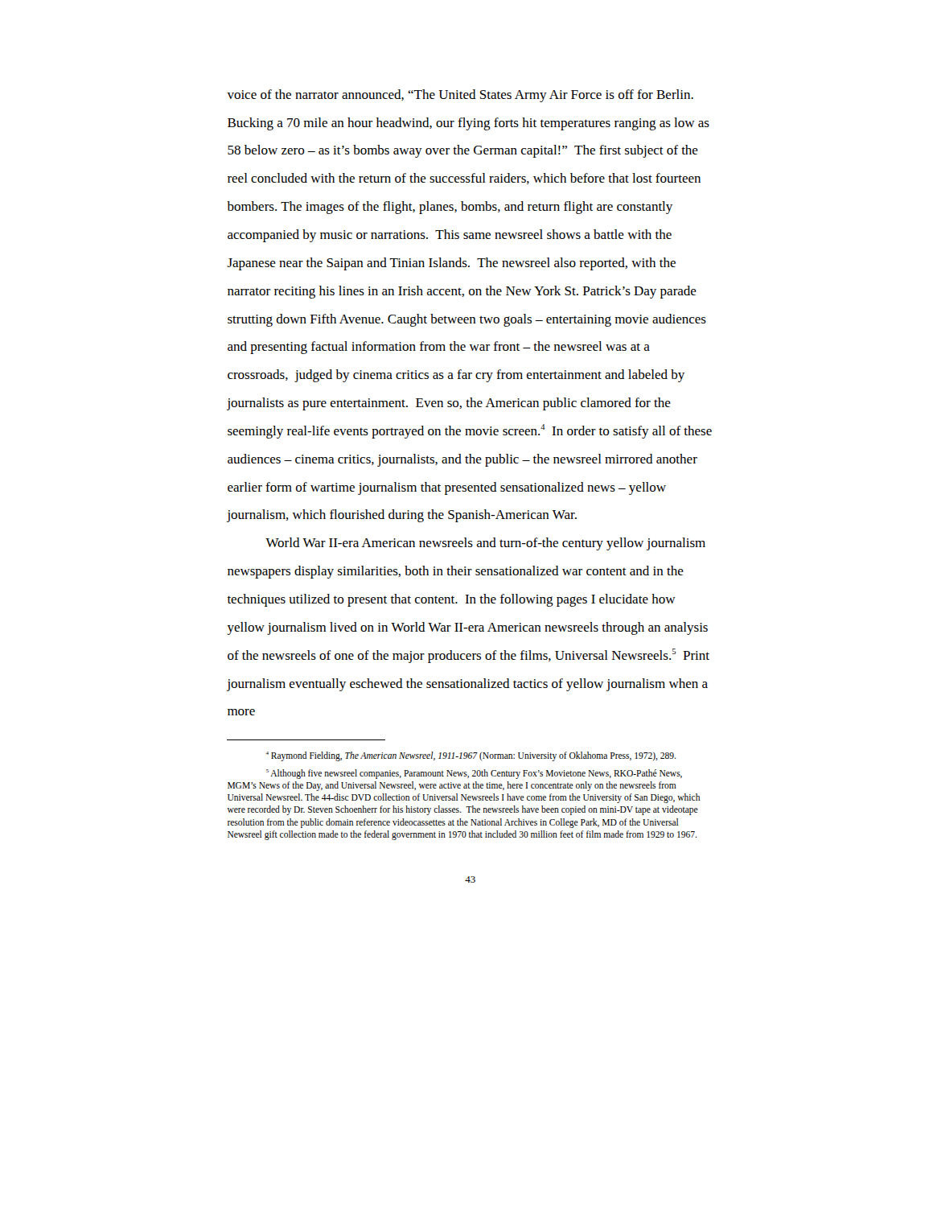voice of the narrator announced, “The United States Army Air Force is off for Berlin. Bucking a 70 mile an hour headwind, our flying forts hit temperatures ranging as low as 58 below zero – as it’s bombs away over the German capital!” The first subject of the reel concluded with the return of the successful raiders, which before that lost fourteen bombers. The images of the flight, planes, bombs, and return flight are constantly accompanied by music or narrations. This same newsreel shows a battle with the Japanese near the Saipan and Tinian Islands. The newsreel also reported, with the narrator reciting his lines in an Irish accent, on the New York St. Patrick’s Day parade strutting down Fifth Avenue. Caught between two goals – entertaining movie audiences and presenting factual information from the war front – the newsreel was at a crossroads, judged by cinema critics as a far cry from entertainment and labeled by journalists as pure entertainment. Even so, the American public clamored for the seemingly real-life events portrayed on the movie screen.4 In order to satisfy all of these audiences – cinema critics, journalists, and the public – the newsreel mirrored another earlier form of wartime journalism that presented sensationalized news – yellow journalism, which flourished during the Spanish-American War.
World War II-era American newsreels and turn-of-the century yellow journalism newspapers display similarities, both in their sensationalized war content and in the techniques utilized to present that content. In the following pages I elucidate how yellow journalism lived on in World War II-era American newsreels through an analysis of the newsreels of one of the major producers of the films, Universal Newsreels.5 Print journalism eventually eschewed the sensationalized tactics of yellow journalism when a more
4 Raymond Fielding, The American Newsreel, 1911-1967 (Norman: University of Oklahoma Press, 1972), 289.
5 Although five newsreel companies, Paramount News, 20th Century Fox’s Movietone News, RKO-Pathé News, MGM’s News of the Day, and Universal Newsreel, were active at the time, here I concentrate only on the newsreels from Universal Newsreel. The 44-disc DVD collection of Universal Newsreels I have come from the University of San Diego, which were recorded by Dr. Steven Schoenherr for his history classes. The newsreels have been copied on mini-DV tape at videotape resolution from the public domain reference videocassettes at the National Archives in College Park, MD of the Universal Newsreel gift collection made to the federal government in 1970 that included 30 million feet of film made from 1929 to 1967.
43